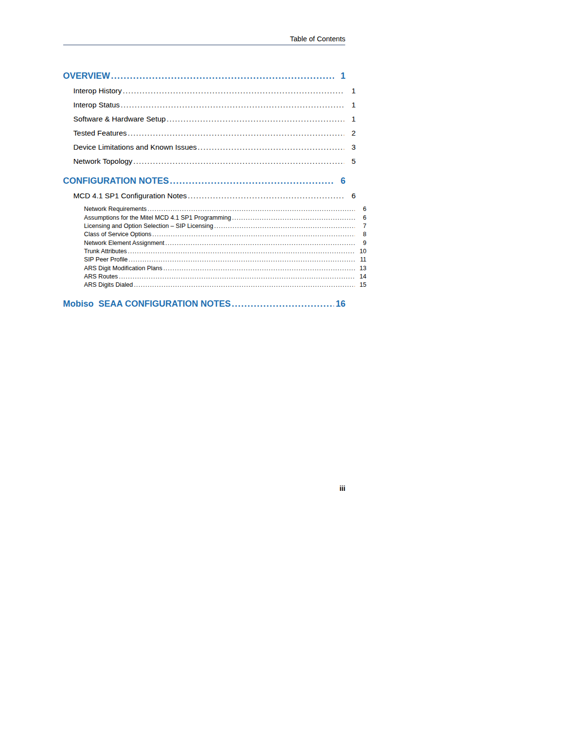Table of Contents
OVERVIEW .................................................................................................. 1
Interop History ................................................................................................................. 1
Interop Status .................................................................................................................. 1
Software & Hardware Setup .............................................................................................. 1
Tested Features ................................................................................................................ 2
Device Limitations and Known Issues .............................................................................. 3
Network Topology ............................................................................................................. 5
CONFIGURATION NOTES ................................................................................... 6
MCD 4.1 SP1 Configuration Notes .................................................................................... 6
Network Requirements ................................................................................................................. 6
Assumptions for the Mitel MCD 4.1 SP1 Programming ................................................................. 6
Licensing and Option Selection – SIP Licensing ......................................................................... 7
Class of Service Options .............................................................................................................. 8
Network Element Assignment ....................................................................................................... 9
Trunk Attributes .......................................................................................................................... 10
SIP Peer Profile .......................................................................................................................... 11
ARS Digit Modification Plans ....................................................................................................... 13
ARS Routes .............................................................................................................................. 14
ARS Digits Dialed ....................................................................................................................... 15
Mobiso SEAA CONFIGURATION NOTES .......................................................... 16
iii